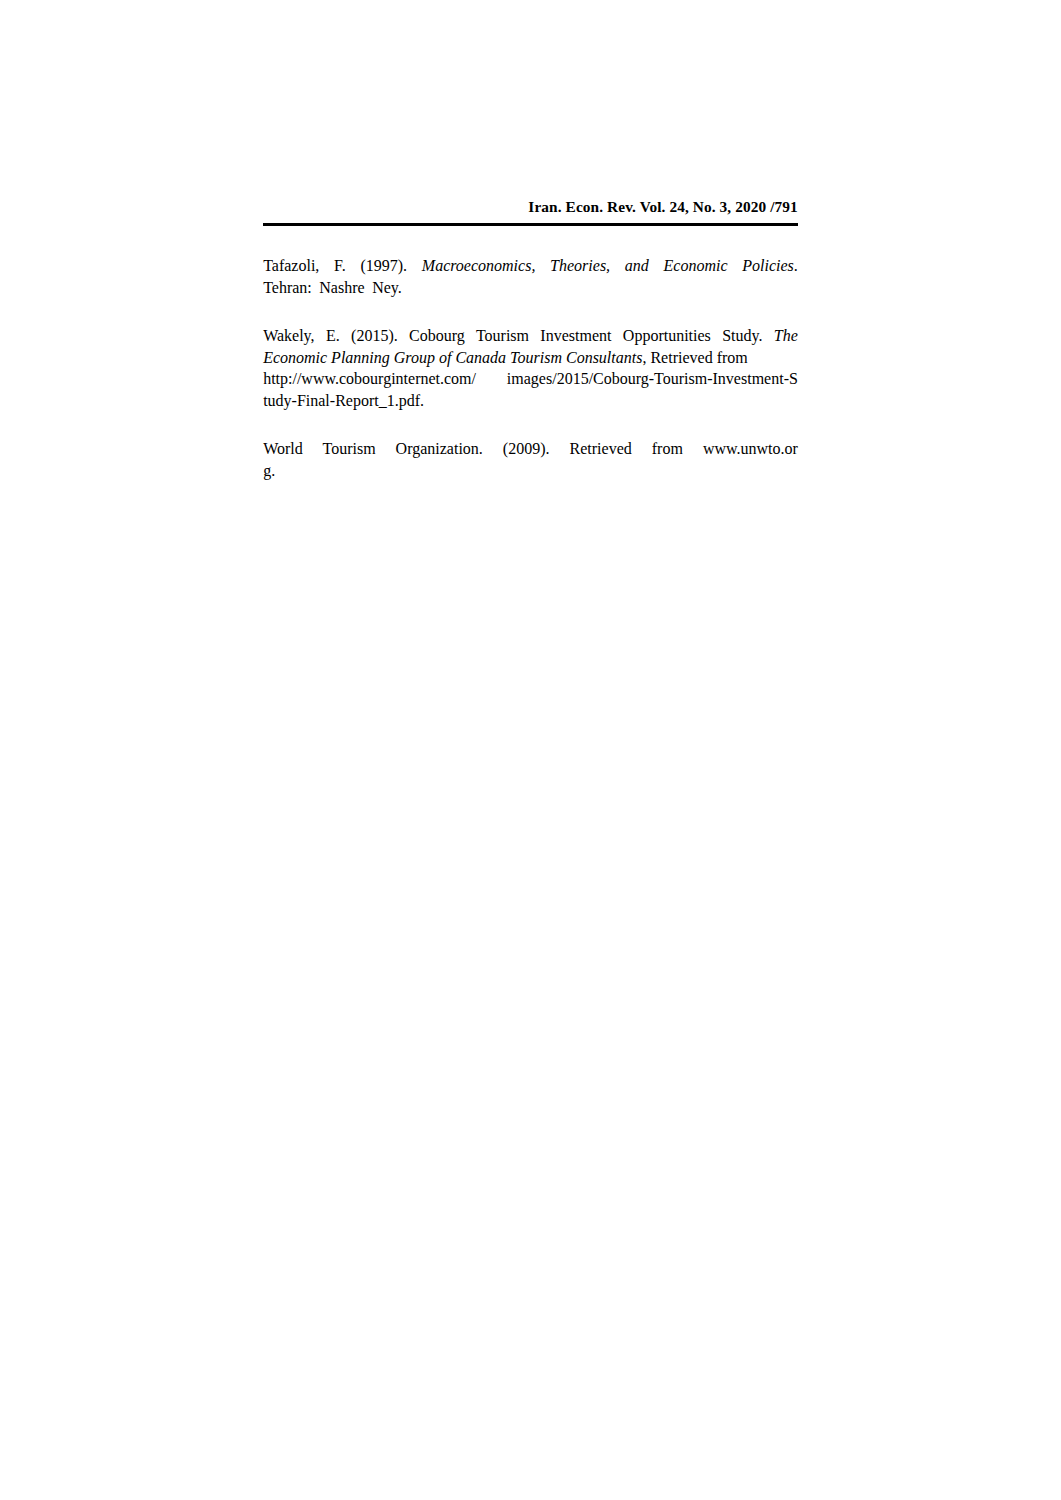Iran. Econ. Rev. Vol. 24, No. 3, 2020 /791
Tafazoli, F. (1997). Macroeconomics, Theories, and Economic Policies. Tehran: Nashre Ney.
Wakely, E. (2015). Cobourg Tourism Investment Opportunities Study. The Economic Planning Group of Canada Tourism Consultants, Retrieved from
http://www.cobourginternet.com/ images/2015/Cobourg-Tourism-Investment-Study-Final-Report_1.pdf.
World Tourism Organization. (2009). Retrieved from www.unwto.org.